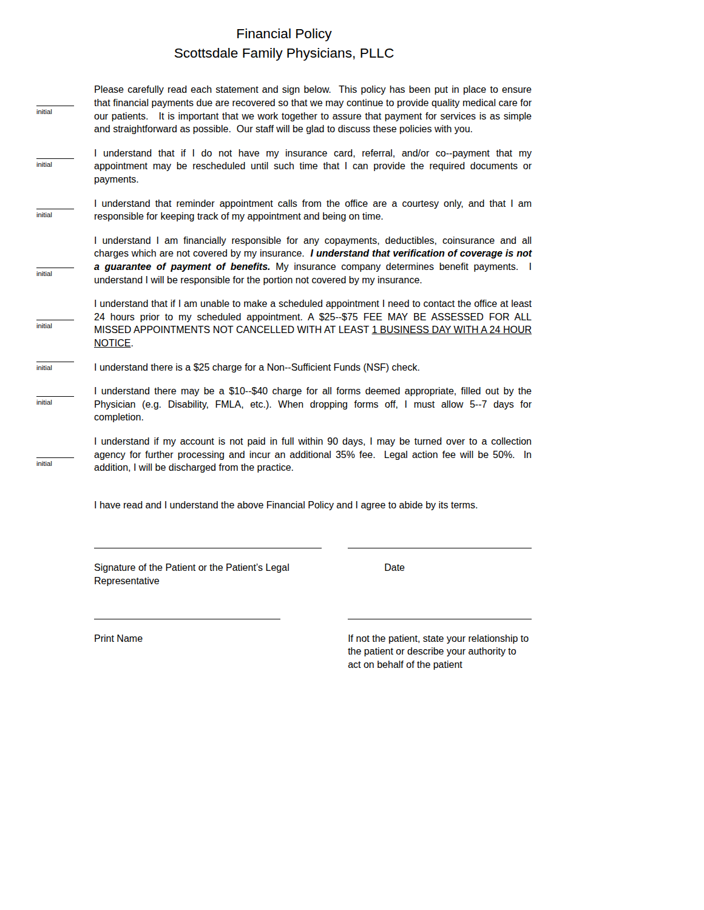Financial Policy
Scottsdale Family Physicians, PLLC
initial
Please carefully read each statement and sign below. This policy has been put in place to ensure that financial payments due are recovered so that we may continue to provide quality medical care for our patients. It is important that we work together to assure that payment for services is as simple and straightforward as possible. Our staff will be glad to discuss these policies with you.
initial
I understand that if I do not have my insurance card, referral, and/or co--payment that my appointment may be rescheduled until such time that I can provide the required documents or payments.
initial
I understand that reminder appointment calls from the office are a courtesy only, and that I am responsible for keeping track of my appointment and being on time.
initial
I understand I am financially responsible for any copayments, deductibles, coinsurance and all charges which are not covered by my insurance. I understand that verification of coverage is not a guarantee of payment of benefits. My insurance company determines benefit payments. I understand I will be responsible for the portion not covered by my insurance.
initial
I understand that if I am unable to make a scheduled appointment I need to contact the office at least 24 hours prior to my scheduled appointment. A $25--$75 FEE MAY BE ASSESSED FOR ALL MISSED APPOINTMENTS NOT CANCELLED WITH AT LEAST 1 BUSINESS DAY WITH A 24 HOUR NOTICE.
initial
I understand there is a $25 charge for a Non--Sufficient Funds (NSF) check.
initial
I understand there may be a $10--$40 charge for all forms deemed appropriate, filled out by the Physician (e.g. Disability, FMLA, etc.). When dropping forms off, I must allow 5--7 days for completion.
initial
I understand if my account is not paid in full within 90 days, I may be turned over to a collection agency for further processing and incur an additional 35% fee. Legal action fee will be 50%. In addition, I will be discharged from the practice.
I have read and I understand the above Financial Policy and I agree to abide by its terms.
| Signature of the Patient or the Patient’s Legal Representative | | Date |
| Print Name | | If not the patient, state your relationship to the patient or describe your authority to act on behalf of the patient |